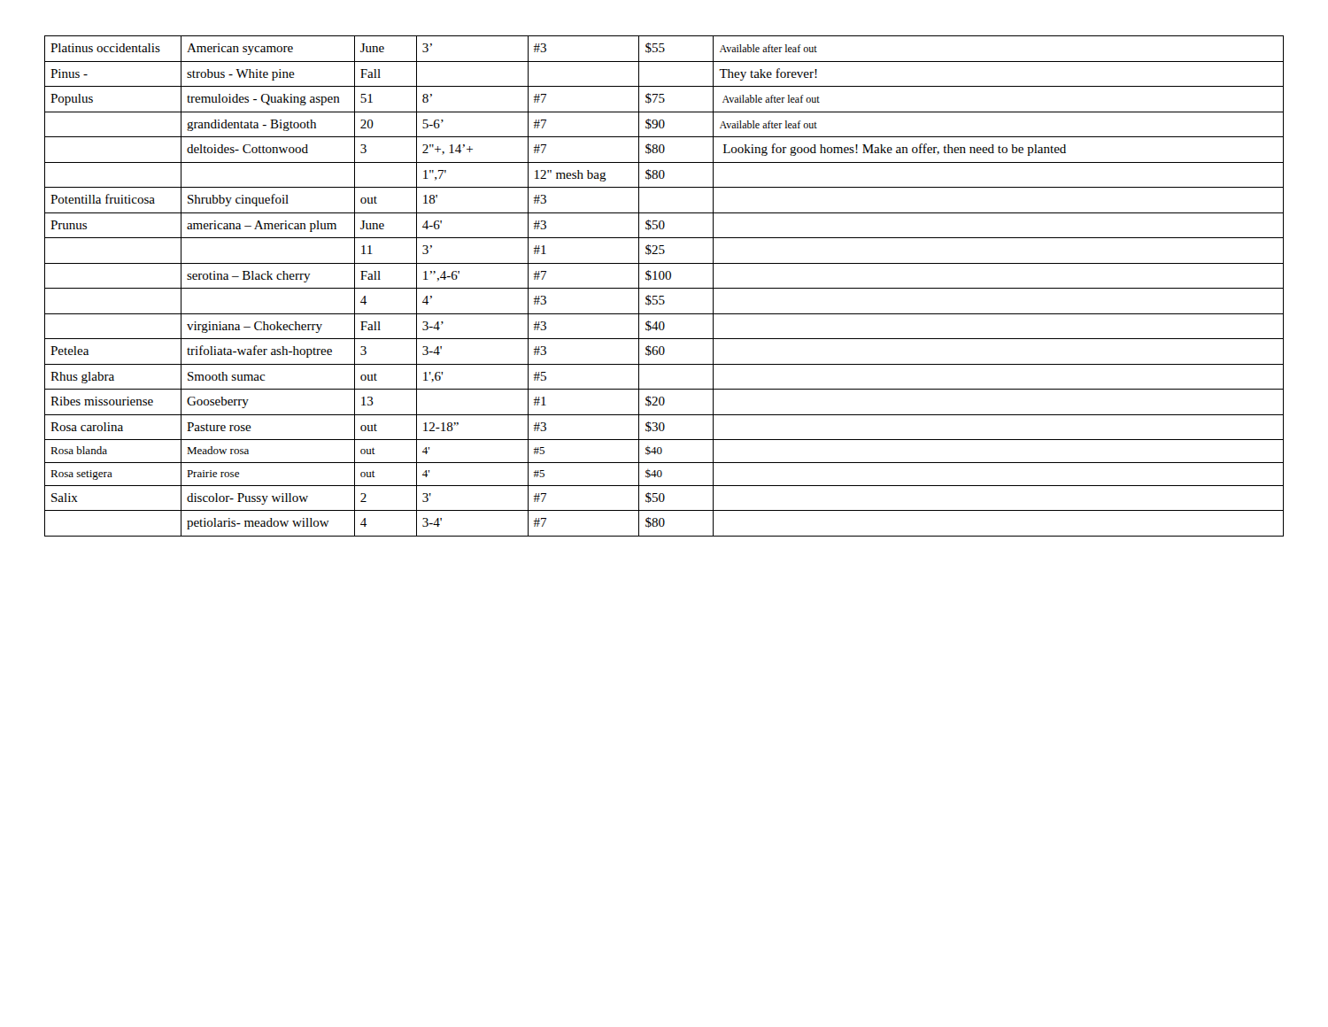| Platinus occidentalis | American sycamore | June | 3’ | #3 | $55 | Available after leaf out |
| Pinus - | strobus - White pine | Fall | | | | They take forever! |
| Populus | tremuloides - Quaking aspen | 51 | 8’ | #7 | $75 | Available after leaf out |
| | grandidentata - Bigtooth | 20 | 5-6’ | #7 | $90 | Available after leaf out |
| | deltoides- Cottonwood | 3 | 2"+, 14’+ | #7 | $80 | Looking for good homes! Make an offer, then need to be planted |
| | | | 1",7' | 12" mesh bag | $80 | |
| Potentilla fruiticosa | Shrubby cinquefoil | out | 18' | #3 | | |
| Prunus | americana – American plum | June | 4-6' | #3 | $50 | |
| | | 11 | 3’ | #1 | $25 | |
| | serotina – Black cherry | Fall | 1’’,4-6' | #7 | $100 | |
| | | 4 | 4’ | #3 | $55 | |
| | virginiana – Chokecherry | Fall | 3-4’ | #3 | $40 | |
| Petelea | trifoliata-wafer ash-hoptree | 3 | 3-4' | #3 | $60 | |
| Rhus glabra | Smooth sumac | out | 1',6' | #5 | | |
| Ribes missouriense | Gooseberry | 13 | | #1 | $20 | |
| Rosa carolina | Pasture rose | out | 12-18” | #3 | $30 | |
| Rosa blanda | Meadow rosa | out | 4' | #5 | $40 | |
| Rosa setigera | Prairie rose | out | 4' | #5 | $40 | |
| Salix | discolor- Pussy willow | 2 | 3' | #7 | $50 | |
| | petiolaris- meadow willow | 4 | 3-4' | #7 | $80 | |